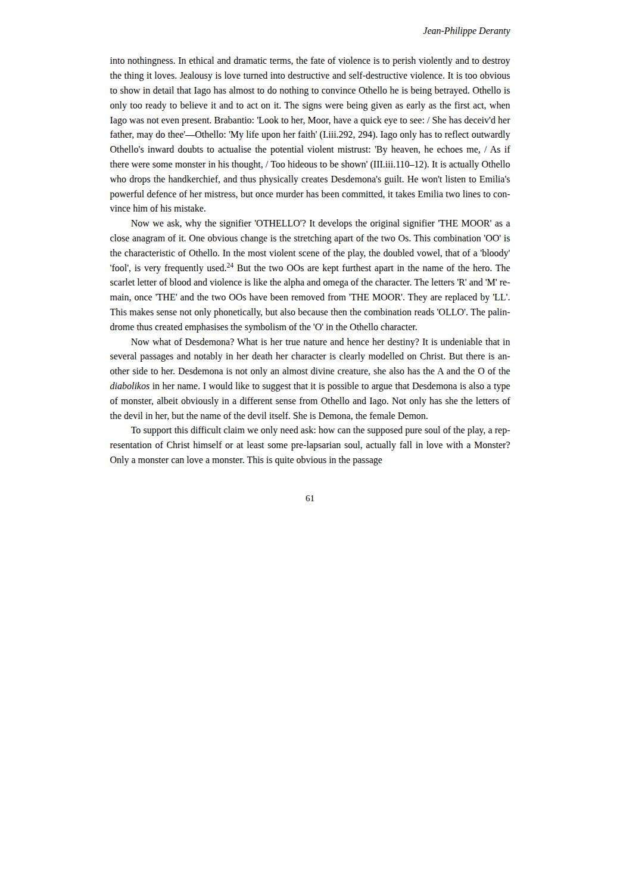Jean-Philippe Deranty
into nothingness. In ethical and dramatic terms, the fate of violence is to perish violently and to destroy the thing it loves. Jealousy is love turned into destructive and self-destructive violence. It is too obvious to show in detail that Iago has almost to do nothing to convince Othello he is being betrayed. Othello is only too ready to believe it and to act on it. The signs were being given as early as the first act, when Iago was not even present. Brabantio: 'Look to her, Moor, have a quick eye to see: / She has deceiv'd her father, may do thee'—Othello: 'My life upon her faith' (I.iii.292, 294). Iago only has to reflect outwardly Othello's inward doubts to actualise the potential violent mistrust: 'By heaven, he echoes me, / As if there were some monster in his thought, / Too hideous to be shown' (III.iii.110–12). It is actually Othello who drops the handkerchief, and thus physically creates Desdemona's guilt. He won't listen to Emilia's powerful defence of her mistress, but once murder has been committed, it takes Emilia two lines to convince him of his mistake.
Now we ask, why the signifier 'OTHELLO'? It develops the original signifier 'THE MOOR' as a close anagram of it. One obvious change is the stretching apart of the two Os. This combination 'OO' is the characteristic of Othello. In the most violent scene of the play, the doubled vowel, that of a 'bloody' 'fool', is very frequently used.24 But the two OOs are kept furthest apart in the name of the hero. The scarlet letter of blood and violence is like the alpha and omega of the character. The letters 'R' and 'M' remain, once 'THE' and the two OOs have been removed from 'THE MOOR'. They are replaced by 'LL'. This makes sense not only phonetically, but also because then the combination reads 'OLLO'. The palindrome thus created emphasises the symbolism of the 'O' in the Othello character.
Now what of Desdemona? What is her true nature and hence her destiny? It is undeniable that in several passages and notably in her death her character is clearly modelled on Christ. But there is another side to her. Desdemona is not only an almost divine creature, she also has the A and the O of the diabolikos in her name. I would like to suggest that it is possible to argue that Desdemona is also a type of monster, albeit obviously in a different sense from Othello and Iago. Not only has she the letters of the devil in her, but the name of the devil itself. She is Demona, the female Demon.
To support this difficult claim we only need ask: how can the supposed pure soul of the play, a representation of Christ himself or at least some pre-lapsarian soul, actually fall in love with a Monster? Only a monster can love a monster. This is quite obvious in the passage
61